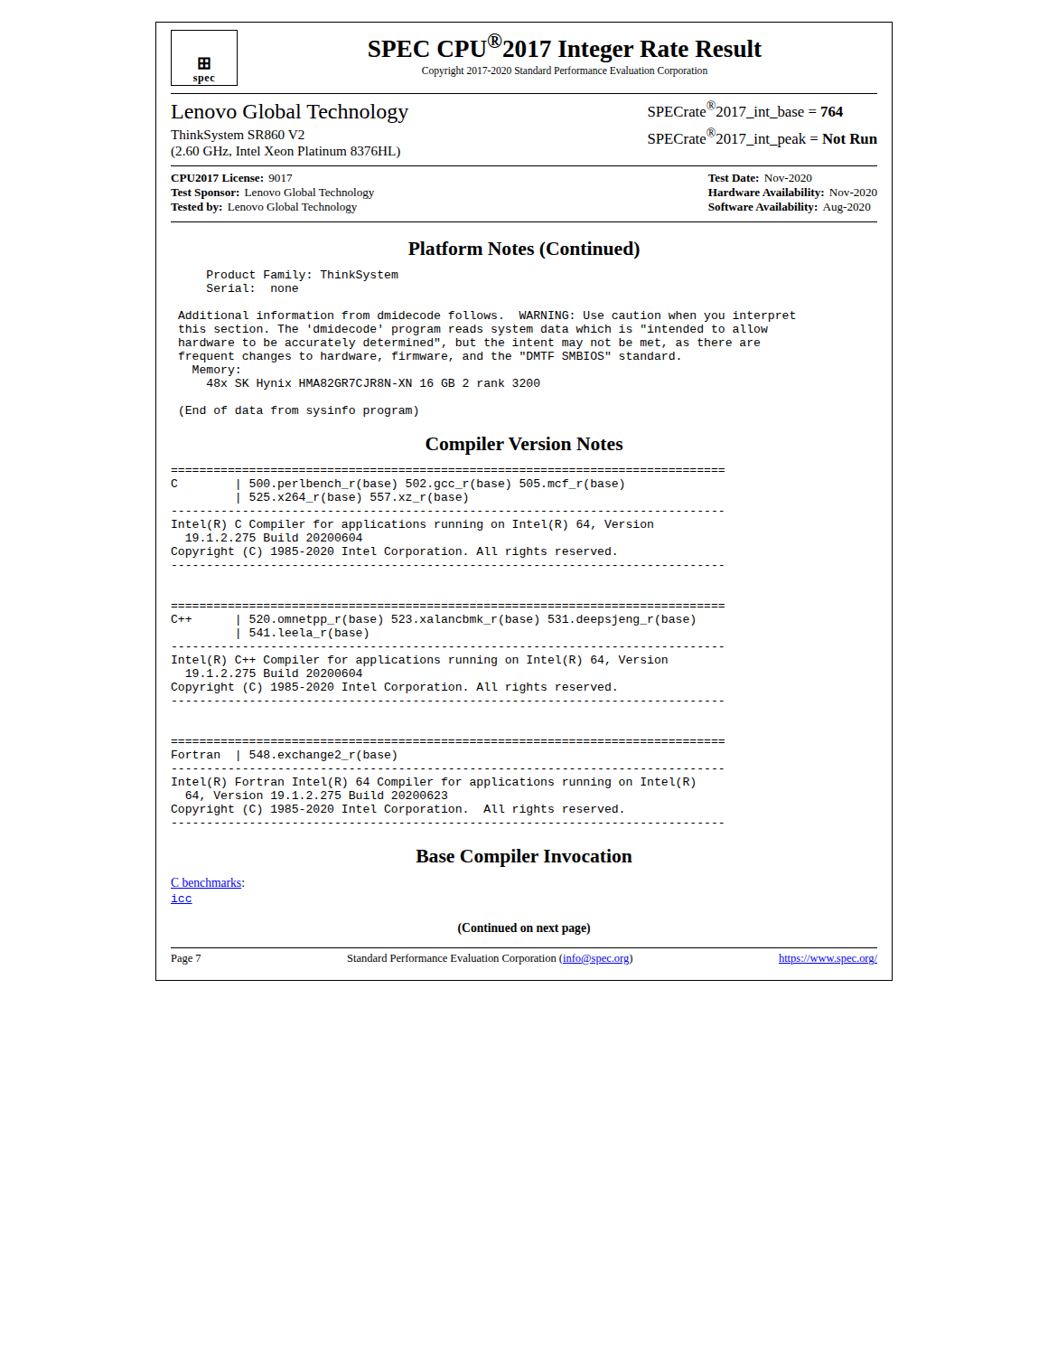⊞spec
SPEC CPU®2017 Integer Rate Result
Copyright 2017-2020 Standard Performance Evaluation Corporation
Lenovo Global Technology
ThinkSystem SR860 V2
(2.60 GHz, Intel Xeon Platinum 8376HL)
SPECrate®2017_int_base = 764
SPECrate®2017_int_peak = Not Run
CPU2017 License: 9017
Test Sponsor: Lenovo Global Technology
Tested by: Lenovo Global Technology
Test Date: Nov-2020
Hardware Availability: Nov-2020
Software Availability: Aug-2020
Platform Notes (Continued)
     Product Family: ThinkSystem
     Serial:  none

 Additional information from dmidecode follows.  WARNING: Use caution when you interpret
 this section. The 'dmidecode' program reads system data which is "intended to allow
 hardware to be accurately determined", but the intent may not be met, as there are
 frequent changes to hardware, firmware, and the "DMTF SMBIOS" standard.
   Memory:
     48x SK Hynix HMA82GR7CJR8N-XN 16 GB 2 rank 3200

 (End of data from sysinfo program)
Compiler Version Notes
==============================================================================
C        | 500.perlbench_r(base) 502.gcc_r(base) 505.mcf_r(base)
         | 525.x264_r(base) 557.xz_r(base)
------------------------------------------------------------------------------
Intel(R) C Compiler for applications running on Intel(R) 64, Version
  19.1.2.275 Build 20200604
Copyright (C) 1985-2020 Intel Corporation. All rights reserved.
------------------------------------------------------------------------------


==============================================================================
C++      | 520.omnetpp_r(base) 523.xalancbmk_r(base) 531.deepsjeng_r(base)
         | 541.leela_r(base)
------------------------------------------------------------------------------
Intel(R) C++ Compiler for applications running on Intel(R) 64, Version
  19.1.2.275 Build 20200604
Copyright (C) 1985-2020 Intel Corporation. All rights reserved.
------------------------------------------------------------------------------


==============================================================================
Fortran  | 548.exchange2_r(base)
------------------------------------------------------------------------------
Intel(R) Fortran Intel(R) 64 Compiler for applications running on Intel(R)
  64, Version 19.1.2.275 Build 20200623
Copyright (C) 1985-2020 Intel Corporation.  All rights reserved.
------------------------------------------------------------------------------
Base Compiler Invocation
C benchmarks:
icc
(Continued on next page)
Page 7 Standard Performance Evaluation Corporation (info@spec.org) https://www.spec.org/